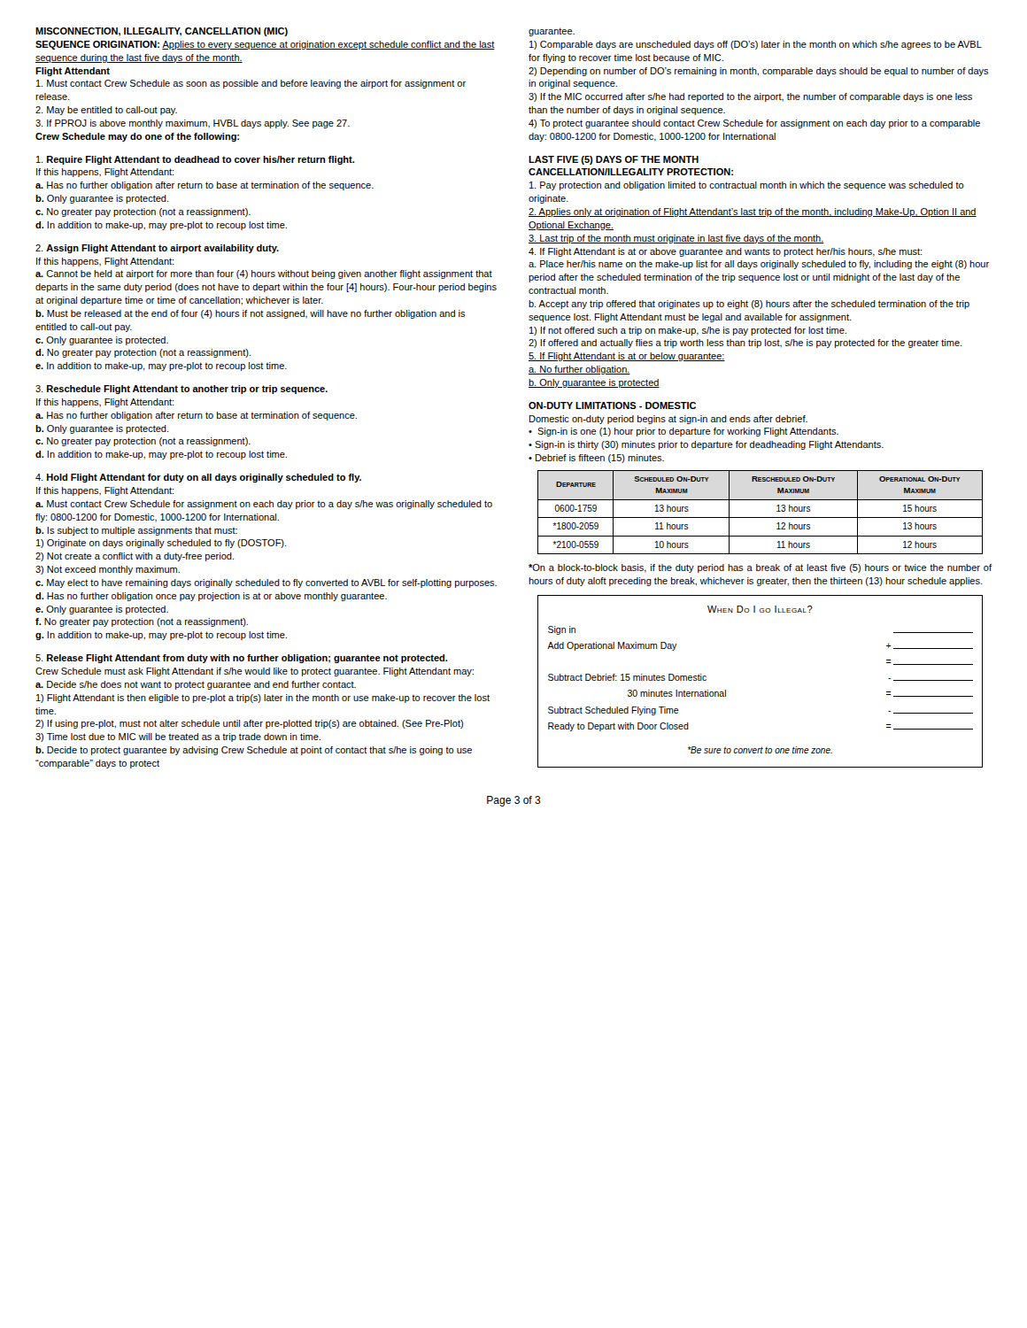MISCONNECTION, ILLEGALITY, CANCELLATION (MIC)
SEQUENCE ORIGINATION: Applies to every sequence at origination except schedule conflict and the last sequence during the last five days of the month.
Flight Attendant
1. Must contact Crew Schedule as soon as possible and before leaving the airport for assignment or release.
2. May be entitled to call-out pay.
3. If PPROJ is above monthly maximum, HVBL days apply. See page 27.
Crew Schedule may do one of the following:
1. Require Flight Attendant to deadhead to cover his/her return flight.
If this happens, Flight Attendant:
a. Has no further obligation after return to base at termination of the sequence.
b. Only guarantee is protected.
c. No greater pay protection (not a reassignment).
d. In addition to make-up, may pre-plot to recoup lost time.
2. Assign Flight Attendant to airport availability duty.
If this happens, Flight Attendant:
a. Cannot be held at airport for more than four (4) hours without being given another flight assignment that departs in the same duty period (does not have to depart within the four [4] hours). Four-hour period begins at original departure time or time of cancellation; whichever is later.
b. Must be released at the end of four (4) hours if not assigned, will have no further obligation and is entitled to call-out pay.
c. Only guarantee is protected.
d. No greater pay protection (not a reassignment).
e. In addition to make-up, may pre-plot to recoup lost time.
3. Reschedule Flight Attendant to another trip or trip sequence.
If this happens, Flight Attendant:
a. Has no further obligation after return to base at termination of sequence.
b. Only guarantee is protected.
c. No greater pay protection (not a reassignment).
d. In addition to make-up, may pre-plot to recoup lost time.
4. Hold Flight Attendant for duty on all days originally scheduled to fly.
If this happens, Flight Attendant:
a. Must contact Crew Schedule for assignment on each day prior to a day s/he was originally scheduled to fly: 0800-1200 for Domestic, 1000-1200 for International.
b. Is subject to multiple assignments that must:
1) Originate on days originally scheduled to fly (DOSTOF).
2) Not create a conflict with a duty-free period.
3) Not exceed monthly maximum.
c. May elect to have remaining days originally scheduled to fly converted to AVBL for self-plotting purposes.
d. Has no further obligation once pay projection is at or above monthly guarantee.
e. Only guarantee is protected.
f. No greater pay protection (not a reassignment).
g. In addition to make-up, may pre-plot to recoup lost time.
5. Release Flight Attendant from duty with no further obligation; guarantee not protected.
Crew Schedule must ask Flight Attendant if s/he would like to protect guarantee. Flight Attendant may:
a. Decide s/he does not want to protect guarantee and end further contact.
1) Flight Attendant is then eligible to pre-plot a trip(s) later in the month or use make-up to recover the lost time.
2) If using pre-plot, must not alter schedule until after pre-plotted trip(s) are obtained. (See Pre-Plot)
3) Time lost due to MIC will be treated as a trip trade down in time.
b. Decide to protect guarantee by advising Crew Schedule at point of contact that s/he is going to use “comparable” days to protect
guarantee.
1) Comparable days are unscheduled days off (DO’s) later in the month on which s/he agrees to be AVBL for flying to recover time lost because of MIC.
2) Depending on number of DO’s remaining in month, comparable days should be equal to number of days in original sequence.
3) If the MIC occurred after s/he had reported to the airport, the number of comparable days is one less than the number of days in original sequence.
4) To protect guarantee should contact Crew Schedule for assignment on each day prior to a comparable day: 0800-1200 for Domestic, 1000-1200 for International
LAST FIVE (5) DAYS OF THE MONTH
CANCELLATION/ILLEGALITY PROTECTION:
1. Pay protection and obligation limited to contractual month in which the sequence was scheduled to originate.
2. Applies only at origination of Flight Attendant’s last trip of the month, including Make-Up, Option II and Optional Exchange.
3. Last trip of the month must originate in last five days of the month.
4. If Flight Attendant is at or above guarantee and wants to protect her/his hours, s/he must:
a. Place her/his name on the make-up list for all days originally scheduled to fly, including the eight (8) hour period after the scheduled termination of the trip sequence lost or until midnight of the last day of the contractual month.
b. Accept any trip offered that originates up to eight (8) hours after the scheduled termination of the trip sequence lost. Flight Attendant must be legal and available for assignment.
1) If not offered such a trip on make-up, s/he is pay protected for lost time.
2) If offered and actually flies a trip worth less than trip lost, s/he is pay protected for the greater time.
5. If Flight Attendant is at or below guarantee:
a. No further obligation.
b. Only guarantee is protected
ON-DUTY LIMITATIONS - DOMESTIC
Domestic on-duty period begins at sign-in and ends after debrief.
• Sign-in is one (1) hour prior to departure for working Flight Attendants.
• Sign-in is thirty (30) minutes prior to departure for deadheading Flight Attendants.
• Debrief is fifteen (15) minutes.
| Departure | Scheduled On-Duty Maximum | Rescheduled On-Duty Maximum | Operational On-Duty Maximum |
| --- | --- | --- | --- |
| 0600-1759 | 13 hours | 13 hours | 15 hours |
| *1800-2059 | 11 hours | 12 hours | 13 hours |
| *2100-0559 | 10 hours | 11 hours | 12 hours |
*On a block-to-block basis, if the duty period has a break of at least five (5) hours or twice the number of hours of duty aloft preceding the break, whichever is greater, then the thirteen (13) hour schedule applies.
When Do I go Illegal?
Sign in
Add Operational Maximum Day +
=
Subtract Debrief: 15 minutes Domestic -
30 minutes International =
Subtract Scheduled Flying Time -
Ready to Depart with Door Closed =
*Be sure to convert to one time zone.
Page 3 of 3